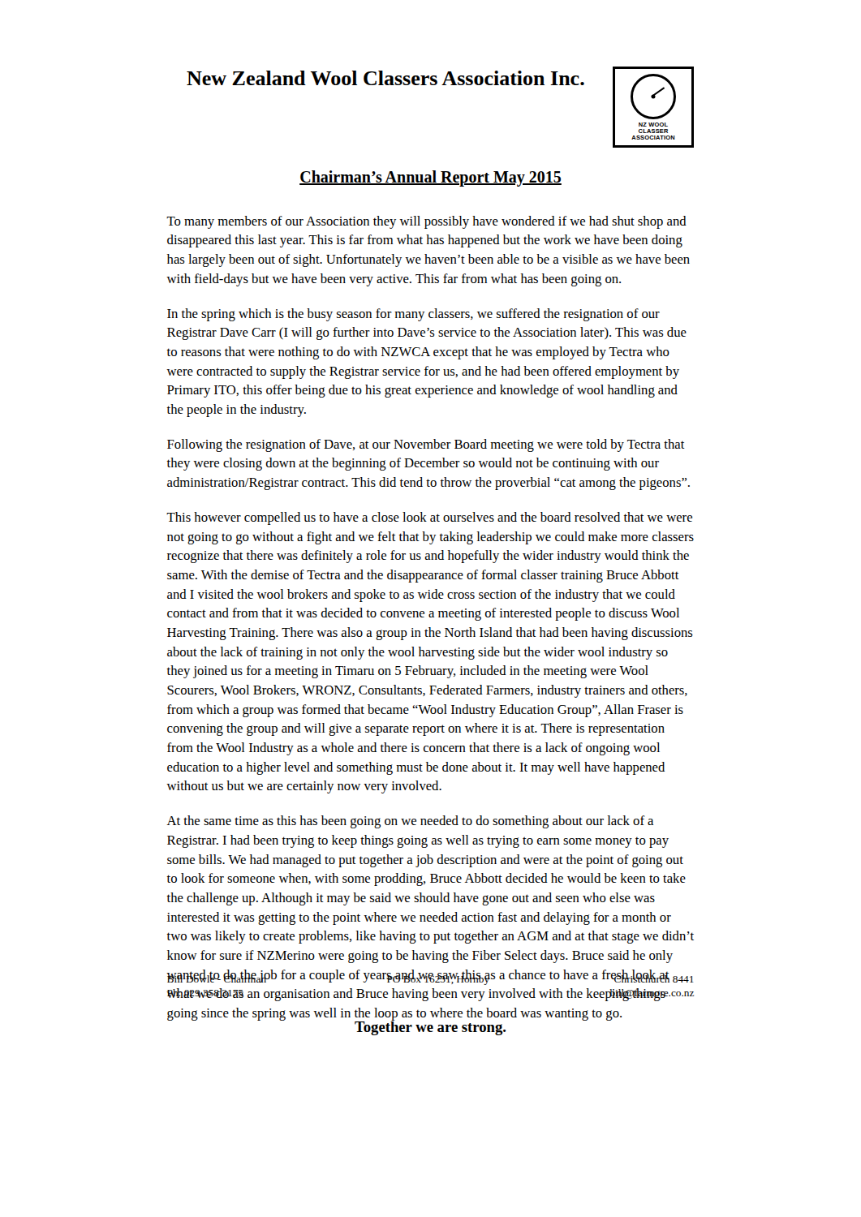NZ Wool
Classer
Association
New Zealand Wool Classers Association Inc.
Chairman’s Annual Report May 2015
To many members of our Association they will possibly have wondered if we had shut shop and disappeared this last year. This is far from what has happened but the work we have been doing has largely been out of sight. Unfortunately we haven’t been able to be a visible as we have been with field-days but we have been very active. This far from what has been going on.
In the spring which is the busy season for many classers, we suffered the resignation of our Registrar Dave Carr (I will go further into Dave’s service to the Association later). This was due to reasons that were nothing to do with NZWCA except that he was employed by Tectra who were contracted to supply the Registrar service for us, and he had been offered employment by Primary ITO, this offer being due to his great experience and knowledge of wool handling and the people in the industry.
Following the resignation of Dave, at our November Board meeting we were told by Tectra that they were closing down at the beginning of December so would not be continuing with our administration/Registrar contract. This did tend to throw the proverbial “cat among the pigeons”.
This however compelled us to have a close look at ourselves and the board resolved that we were not going to go without a fight and we felt that by taking leadership we could make more classers recognize that there was definitely a role for us and hopefully the wider industry would think the same. With the demise of Tectra and the disappearance of formal classer training Bruce Abbott and I visited the wool brokers and spoke to as wide cross section of the industry that we could contact and from that it was decided to convene a meeting of interested people to discuss Wool Harvesting Training. There was also a group in the North Island that had been having discussions about the lack of training in not only the wool harvesting side but the wider wool industry so they joined us for a meeting in Timaru on 5 February, included in the meeting were Wool Scourers, Wool Brokers, WRONZ, Consultants, Federated Farmers, industry trainers and others, from which a group was formed that became “Wool Industry Education Group”, Allan Fraser is convening the group and will give a separate report on where it is at. There is representation from the Wool Industry as a whole and there is concern that there is a lack of ongoing wool education to a higher level and something must be done about it. It may well have happened without us but we are certainly now very involved.
At the same time as this has been going on we needed to do something about our lack of a Registrar. I had been trying to keep things going as well as trying to earn some money to pay some bills. We had managed to put together a job description and were at the point of going out to look for someone when, with some prodding, Bruce Abbott decided he would be keen to take the challenge up. Although it may be said we should have gone out and seen who else was interested it was getting to the point where we needed action fast and delaying for a month or two was likely to create problems, like having to put together an AGM and at that stage we didn’t know for sure if NZMerino were going to be having the Fiber Select days. Bruce said he only wanted to do the job for a couple of years and we saw this as a chance to have a fresh look at what we do as an organisation and Bruce having been very involved with the keeping things going since the spring was well in the loop as to where the board was wanting to go.
Bill Dowle - Chairman
Ph: 029 358 3175
PO Box 16231, Hornby
Christchurch 8441
bill@farmore.co.nz
Together we are strong.